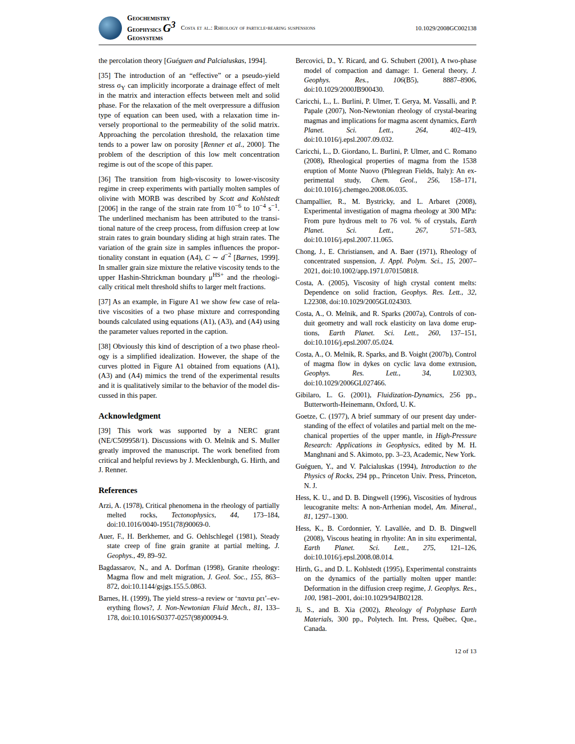Geochemistry
Geophysics G3
Geosystems
Costa et al.: Rheology of particle-bearing suspensions
10.1029/2008GC002138
the percolation theory [Guéguen and Palcialuskas, 1994].
[35] The introduction of an “effective” or a pseudo-yield stress σY can implicitly incorporate a drainage effect of melt in the matrix and interaction effects between melt and solid phase. For the relaxation of the melt overpressure a diffusion type of equation can been used, with a relaxation time inversely proportional to the permeability of the solid matrix. Approaching the percolation threshold, the relaxation time tends to a power law on porosity [Renner et al., 2000]. The problem of the description of this low melt concentration regime is out of the scope of this paper.
[36] The transition from high-viscosity to lower-viscosity regime in creep experiments with partially molten samples of olivine with MORB was described by Scott and Kohlstedt [2006] in the range of the strain rate from 10−6 to 10−4 s−1. The underlined mechanism has been attributed to the transitional nature of the creep process, from diffusion creep at low strain rates to grain boundary sliding at high strain rates. The variation of the grain size in samples influences the proportionality constant in equation (A4), C ∼ d−2 [Barnes, 1999]. In smaller grain size mixture the relative viscosity tends to the upper Hashin-Shtrickman boundary μHS+ and the rheologically critical melt threshold shifts to larger melt fractions.
[37] As an example, in Figure A1 we show few case of relative viscosities of a two phase mixture and corresponding bounds calculated using equations (A1), (A3), and (A4) using the parameter values reported in the caption.
[38] Obviously this kind of description of a two phase rheology is a simplified idealization. However, the shape of the curves plotted in Figure A1 obtained from equations (A1), (A3) and (A4) mimics the trend of the experimental results and it is qualitatively similar to the behavior of the model discussed in this paper.
Acknowledgment
[39] This work was supported by a NERC grant (NE/C509958/1). Discussions with O. Melnik and S. Muller greatly improved the manuscript. The work benefited from critical and helpful reviews by J. Mecklenburgh, G. Hirth, and J. Renner.
References
Arzi, A. (1978), Critical phenomena in the rheology of partially melted rocks, Tectonophysics, 44, 173–184, doi:10.1016/0040-1951(78)90069-0.
Auer, F., H. Berkhemer, and G. Oehlschlegel (1981), Steady state creep of fine grain granite at partial melting, J. Geophys., 49, 89–92.
Bagdassarov, N., and A. Dorfman (1998), Granite rheology: Magma flow and melt migration, J. Geol. Soc., 155, 863–872, doi:10.1144/gsjgs.155.5.0863.
Barnes, H. (1999), The yield stress–a review or ‘παντα ρει’–everything flows?, J. Non-Newtonian Fluid Mech., 81, 133–178, doi:10.1016/S0377-0257(98)00094-9.
Bercovici, D., Y. Ricard, and G. Schubert (2001), A two-phase model of compaction and damage: 1. General theory, J. Geophys. Res., 106(B5), 8887–8906, doi:10.1029/2000JB900430.
Caricchi, L., L. Burlini, P. Ulmer, T. Gerya, M. Vassalli, and P. Papale (2007), Non-Newtonian rheology of crystal-bearing magmas and implications for magma ascent dynamics, Earth Planet. Sci. Lett., 264, 402–419, doi:10.1016/j.epsl.2007.09.032.
Caricchi, L., D. Giordano, L. Burlini, P. Ulmer, and C. Romano (2008), Rheological properties of magma from the 1538 eruption of Monte Nuovo (Phlegrean Fields, Italy): An experimental study, Chem. Geol., 256, 158–171, doi:10.1016/j.chemgeo.2008.06.035.
Champallier, R., M. Bystricky, and L. Arbaret (2008), Experimental investigation of magma rheology at 300 MPa: From pure hydrous melt to 76 vol. % of crystals, Earth Planet. Sci. Lett., 267, 571–583, doi:10.1016/j.epsl.2007.11.065.
Chong, J., E. Christiansen, and A. Baer (1971), Rheology of concentrated suspension, J. Appl. Polym. Sci., 15, 2007–2021, doi:10.1002/app.1971.070150818.
Costa, A. (2005), Viscosity of high crystal content melts: Dependence on solid fraction, Geophys. Res. Lett., 32, L22308, doi:10.1029/2005GL024303.
Costa, A., O. Melnik, and R. Sparks (2007a), Controls of conduit geometry and wall rock elasticity on lava dome eruptions, Earth Planet. Sci. Lett., 260, 137–151, doi:10.1016/j.epsl.2007.05.024.
Costa, A., O. Melnik, R. Sparks, and B. Voight (2007b), Control of magma flow in dykes on cyclic lava dome extrusion, Geophys. Res. Lett., 34, L02303, doi:10.1029/2006GL027466.
Gibilaro, L. G. (2001), Fluidization-Dynamics, 256 pp., Butterworth-Heinemann, Oxford, U. K.
Goetze, C. (1977), A brief summary of our present day understanding of the effect of volatiles and partial melt on the mechanical properties of the upper mantle, in High-Pressure Research: Applications in Geophysics, edited by M. H. Manghnani and S. Akimoto, pp. 3–23, Academic, New York.
Guéguen, Y., and V. Palcialuskas (1994), Introduction to the Physics of Rocks, 294 pp., Princeton Univ. Press, Princeton, N. J.
Hess, K. U., and D. B. Dingwell (1996), Viscosities of hydrous leucogranite melts: A non-Arrhenian model, Am. Mineral., 81, 1297–1300.
Hess, K., B. Cordonnier, Y. Lavallée, and D. B. Dingwell (2008), Viscous heating in rhyolite: An in situ experimental, Earth Planet. Sci. Lett., 275, 121–126, doi:10.1016/j.epsl.2008.08.014.
Hirth, G., and D. L. Kohlstedt (1995), Experimental constraints on the dynamics of the partially molten upper mantle: Deformation in the diffusion creep regime, J. Geophys. Res., 100, 1981–2001, doi:10.1029/94JB02128.
Ji, S., and B. Xia (2002), Rheology of Polyphase Earth Materials, 300 pp., Polytech. Int. Press, Québec, Que., Canada.
12 of 13